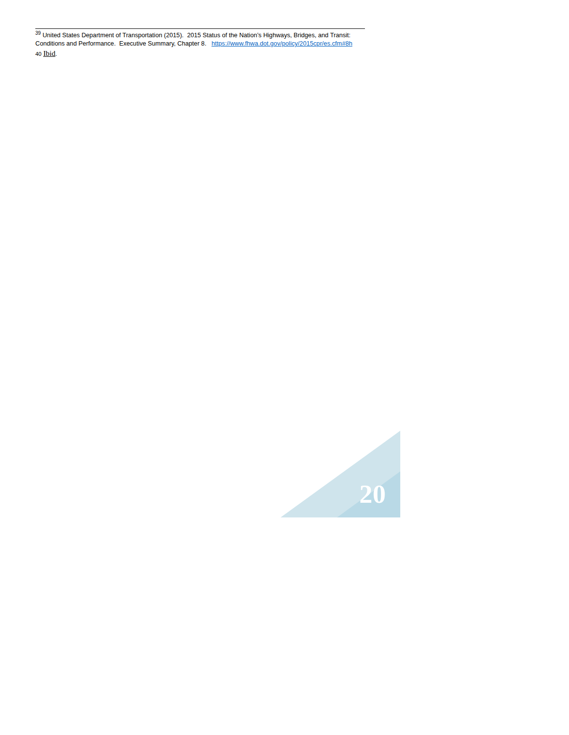39 United States Department of Transportation (2015). 2015 Status of the Nation’s Highways, Bridges, and Transit: Conditions and Performance. Executive Summary, Chapter 8. https://www.fhwa.dot.gov/policy/2015cpr/es.cfm#8h
40 Ibid.
20